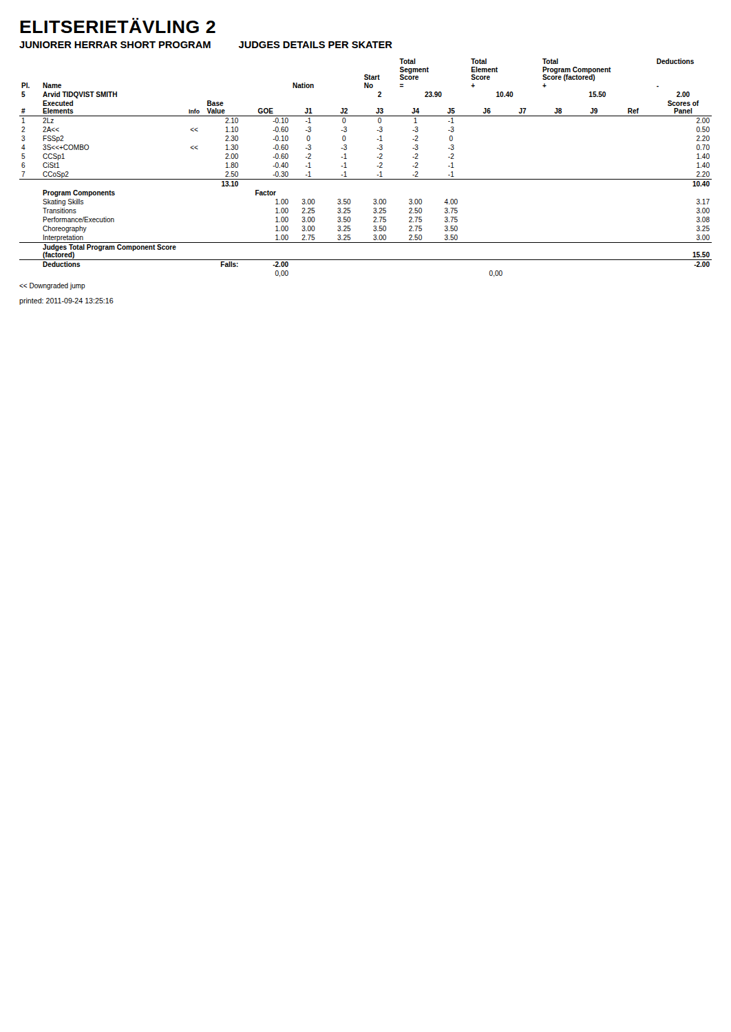ELITSERIETÄVLING 2
JUNIORER HERRAR SHORT PROGRAM JUDGES DETAILS PER SKATER
| Pl. | Name | | Nation | Start No | Total Segment Score = | Total Element Score + | Total Program Component Score (factored) + | Deductions - |
| --- | --- | --- | --- | --- | --- | --- | --- | --- |
| 5 | Arvid TIDQVIST SMITH | | | 2 | 23.90 | 10.40 | 15.50 | 2.00 |
| # | Executed Elements | Info | Base Value | GOE | J1 | J2 | J3 | J4 | J5 | J6 | J7 | J8 | J9 | Ref | Scores of Panel |
| 1 | 2Lz | | 2.10 | -0.10 | -1 | 0 | 0 | 1 | -1 | | | | | | 2.00 |
| 2 | 2A<< | << | 1.10 | -0.60 | -3 | -3 | -3 | -3 | -3 | | | | | | 0.50 |
| 3 | FSSp2 | | 2.30 | -0.10 | 0 | 0 | -1 | -2 | 0 | | | | | | 2.20 |
| 4 | 3S<<+COMBO | << | 1.30 | -0.60 | -3 | -3 | -3 | -3 | -3 | | | | | | 0.70 |
| 5 | CCSp1 | | 2.00 | -0.60 | -2 | -1 | -2 | -2 | -2 | | | | | | 1.40 |
| 6 | CiSt1 | | 1.80 | -0.40 | -1 | -1 | -2 | -2 | -1 | | | | | | 1.40 |
| 7 | CCoSp2 | | 2.50 | -0.30 | -1 | -1 | -1 | -2 | -1 | | | | | | 2.20 |
| | | | 13.10 | | | 10.40 |
| | Program Components | | | Factor | |
| | Skating Skills | | | 1.00 | 3.00 | 3.50 | 3.00 | 3.00 | 4.00 | | | | | | 3.17 |
| | Transitions | | | 1.00 | 2.25 | 3.25 | 3.25 | 2.50 | 3.75 | | | | | | 3.00 |
| | Performance/Execution | | | 1.00 | 3.00 | 3.50 | 2.75 | 2.75 | 3.75 | | | | | | 3.08 |
| | Choreography | | | 1.00 | 3.00 | 3.25 | 3.50 | 2.75 | 3.50 | | | | | | 3.25 |
| | Interpretation | | | 1.00 | 2.75 | 3.25 | 3.00 | 2.50 | 3.50 | | | | | | 3.00 |
| | Judges Total Program Component Score (factored) | | | | | 15.50 |
| | Deductions | | Falls: | -2.00 | | -2.00 |
| | | | | 0,00 | | 0,00 | |
<< Downgraded jump
printed: 2011-09-24 13:25:16